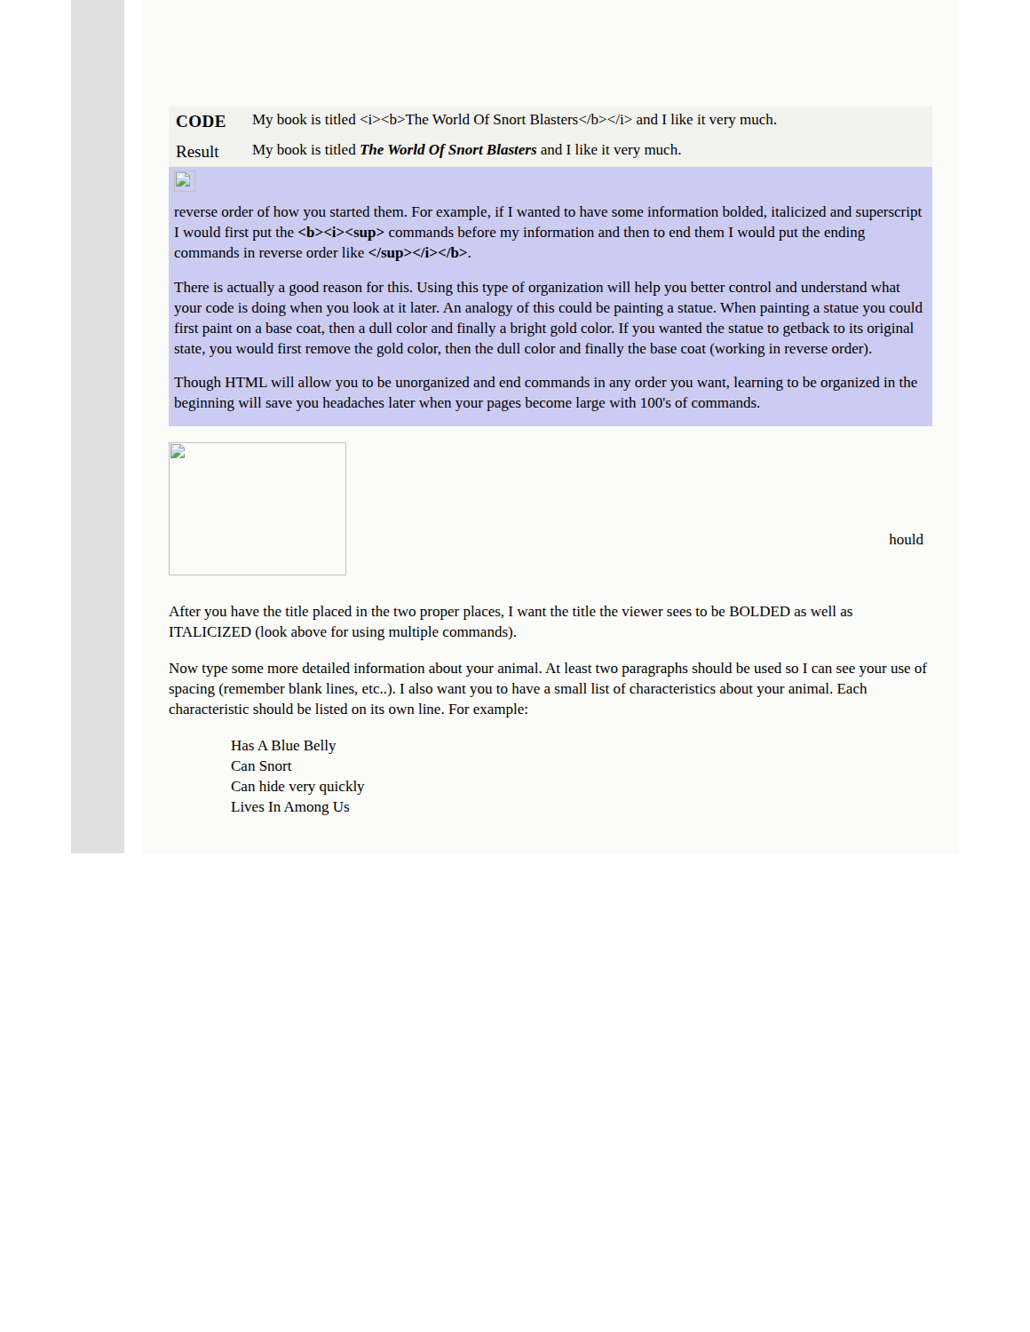| CODE | My book is titled <i><b>The World Of Snort Blasters</b></i> and I like it very much. |
| Result | My book is titled The World Of Snort Blasters and I like it very much. |
reverse order of how you started them. For example, if I wanted to have some information bolded, italicized and superscript I would first put the <b><i><sup> commands before my information and then to end them I would put the ending commands in reverse order like </sup></i></b>.
There is actually a good reason for this. Using this type of organization will help you better control and understand what your code is doing when you look at it later. An analogy of this could be painting a statue. When painting a statue you could first paint on a base coat, then a dull color and finally a bright gold color. If you wanted the statue to getback to its original state, you would first remove the gold color, then the dull color and finally the base coat (working in reverse order).
Though HTML will allow you to be unorganized and end commands in any order you want, learning to be organized in the beginning will save you headaches later when your pages become large with 100's of commands.
hould
After you have the title placed in the two proper places, I want the title the viewer sees to be BOLDED as well as ITALICIZED (look above for using multiple commands).
Now type some more detailed information about your animal. At least two paragraphs should be used so I can see your use of spacing (remember blank lines, etc..). I also want you to have a small list of characteristics about your animal. Each characteristic should be listed on its own line. For example:
Has A Blue Belly
Can Snort
Can hide very quickly
Lives In Among Us